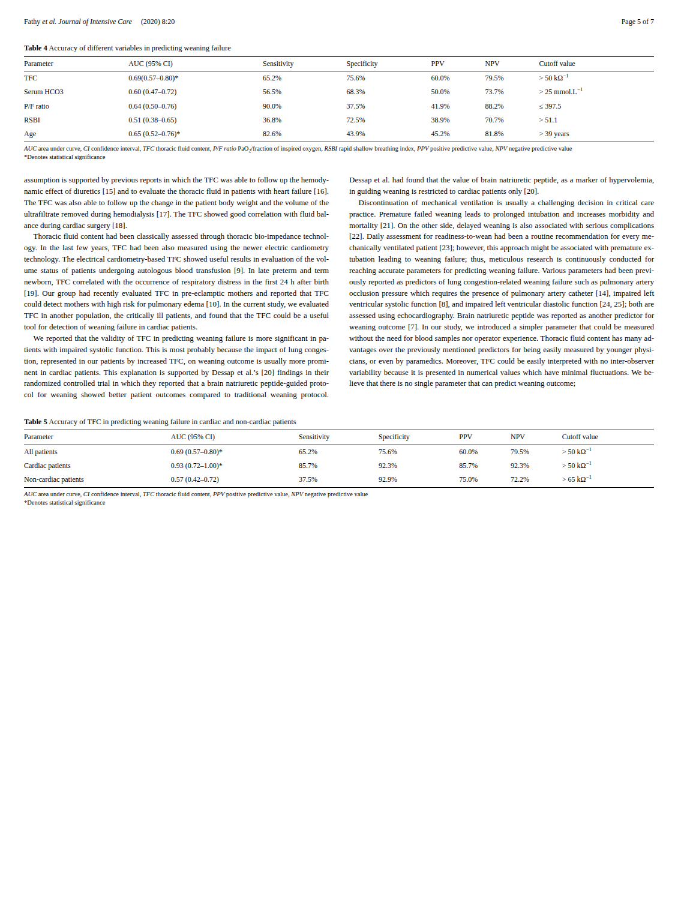Fathy et al. Journal of Intensive Care (2020) 8:20
Page 5 of 7
Table 4 Accuracy of different variables in predicting weaning failure
| Parameter | AUC (95% CI) | Sensitivity | Specificity | PPV | NPV | Cutoff value |
| --- | --- | --- | --- | --- | --- | --- |
| TFC | 0.69(0.57–0.80)* | 65.2% | 75.6% | 60.0% | 79.5% | > 50 kΩ −1 |
| Serum HCO3 | 0.60 (0.47–0.72) | 56.5% | 68.3% | 50.0% | 73.7% | > 25 mmol.L −1 |
| P/F ratio | 0.64 (0.50–0.76) | 90.0% | 37.5% | 41.9% | 88.2% | ≤ 397.5 |
| RSBI | 0.51 (0.38–0.65) | 36.8% | 72.5% | 38.9% | 70.7% | > 51.1 |
| Age | 0.65 (0.52–0.76)* | 82.6% | 43.9% | 45.2% | 81.8% | > 39 years |
AUC area under curve, CI confidence interval, TFC thoracic fluid content, P/F ratio PaO2/fraction of inspired oxygen, RSBI rapid shallow breathing index, PPV positive predictive value, NPV negative predictive value
*Denotes statistical significance
assumption is supported by previous reports in which the TFC was able to follow up the hemodynamic effect of diuretics [15] and to evaluate the thoracic fluid in patients with heart failure [16]. The TFC was also able to follow up the change in the patient body weight and the volume of the ultrafiltrate removed during hemodialysis [17]. The TFC showed good correlation with fluid balance during cardiac surgery [18].
Thoracic fluid content had been classically assessed through thoracic bio-impedance technology. In the last few years, TFC had been also measured using the newer electric cardiometry technology. The electrical cardiometry-based TFC showed useful results in evaluation of the volume status of patients undergoing autologous blood transfusion [9]. In late preterm and term newborn, TFC correlated with the occurrence of respiratory distress in the first 24 h after birth [19]. Our group had recently evaluated TFC in pre-eclamptic mothers and reported that TFC could detect mothers with high risk for pulmonary edema [10]. In the current study, we evaluated TFC in another population, the critically ill patients, and found that the TFC could be a useful tool for detection of weaning failure in cardiac patients.
We reported that the validity of TFC in predicting weaning failure is more significant in patients with impaired systolic function. This is most probably because the impact of lung congestion, represented in our patients by increased TFC, on weaning outcome is usually more prominent in cardiac patients. This explanation is supported by Dessap et al.’s [20] findings in their randomized controlled trial in which they reported that a brain natriuretic peptide-guided protocol for weaning showed better patient outcomes compared to traditional weaning protocol. Dessap et al. had found that the value of brain natriuretic peptide, as a marker of hypervolemia, in guiding weaning is restricted to cardiac patients only [20].
Discontinuation of mechanical ventilation is usually a challenging decision in critical care practice. Premature failed weaning leads to prolonged intubation and increases morbidity and mortality [21]. On the other side, delayed weaning is also associated with serious complications [22]. Daily assessment for readiness-to-wean had been a routine recommendation for every mechanically ventilated patient [23]; however, this approach might be associated with premature extubation leading to weaning failure; thus, meticulous research is continuously conducted for reaching accurate parameters for predicting weaning failure. Various parameters had been previously reported as predictors of lung congestion-related weaning failure such as pulmonary artery occlusion pressure which requires the presence of pulmonary artery catheter [14], impaired left ventricular systolic function [8], and impaired left ventricular diastolic function [24, 25]; both are assessed using echocardiography. Brain natriuretic peptide was reported as another predictor for weaning outcome [7]. In our study, we introduced a simpler parameter that could be measured without the need for blood samples nor operator experience. Thoracic fluid content has many advantages over the previously mentioned predictors for being easily measured by younger physicians, or even by paramedics. Moreover, TFC could be easily interpreted with no inter-observer variability because it is presented in numerical values which have minimal fluctuations. We believe that there is no single parameter that can predict weaning outcome;
Table 5 Accuracy of TFC in predicting weaning failure in cardiac and non-cardiac patients
| Parameter | AUC (95% CI) | Sensitivity | Specificity | PPV | NPV | Cutoff value |
| --- | --- | --- | --- | --- | --- | --- |
| All patients | 0.69 (0.57–0.80)* | 65.2% | 75.6% | 60.0% | 79.5% | > 50 kΩ −1 |
| Cardiac patients | 0.93 (0.72–1.00)* | 85.7% | 92.3% | 85.7% | 92.3% | > 50 kΩ −1 |
| Non-cardiac patients | 0.57 (0.42–0.72) | 37.5% | 92.9% | 75.0% | 72.2% | > 65 kΩ −1 |
AUC area under curve, CI confidence interval, TFC thoracic fluid content, PPV positive predictive value, NPV negative predictive value
*Denotes statistical significance